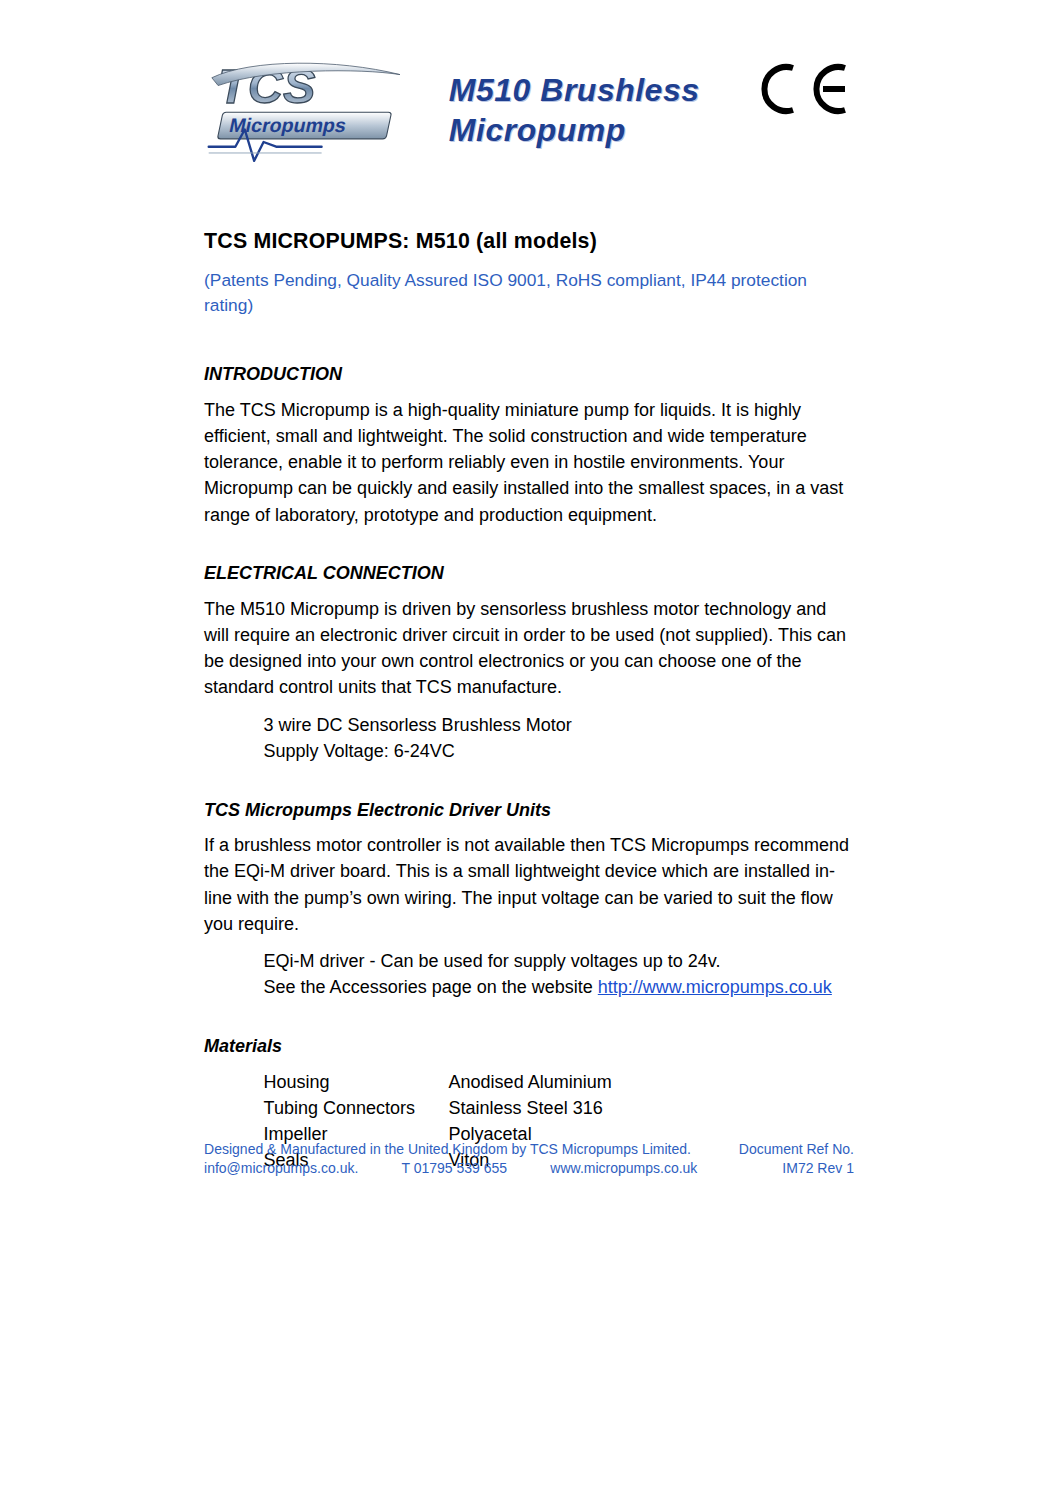TCS Micropumps
M510 Brushless
Micropump
TCS MICROPUMPS: M510 (all models)
(Patents Pending, Quality Assured ISO 9001, RoHS compliant, IP44 protection rating)
INTRODUCTION
The TCS Micropump is a high-quality miniature pump for liquids. It is highly efficient, small and lightweight. The solid construction and wide temperature tolerance, enable it to perform reliably even in hostile environments. Your Micropump can be quickly and easily installed into the smallest spaces, in a vast range of laboratory, prototype and production equipment.
ELECTRICAL CONNECTION
The M510 Micropump is driven by sensorless brushless motor technology and will require an electronic driver circuit in order to be used (not supplied). This can be designed into your own control electronics or you can choose one of the standard control units that TCS manufacture.
3 wire DC Sensorless Brushless Motor
Supply Voltage: 6-24VC
TCS Micropumps Electronic Driver Units
If a brushless motor controller is not available then TCS Micropumps recommend the EQi-M driver board. This is a small lightweight device which are installed in-line with the pump’s own wiring. The input voltage can be varied to suit the flow you require.
EQi-M driver - Can be used for supply voltages up to 24v.
See the Accessories page on the website http://www.micropumps.co.uk
Materials
| Housing | Anodised Aluminium |
| Tubing Connectors | Stainless Steel 316 |
| Impeller | Polyacetal |
| Seals | Viton |
Designed & Manufactured in the United Kingdom by TCS Micropumps Limited.
info@micropumps.co.uk. T 01795 539 655 www.micropumps.co.uk
Document Ref No.
IM72 Rev 1